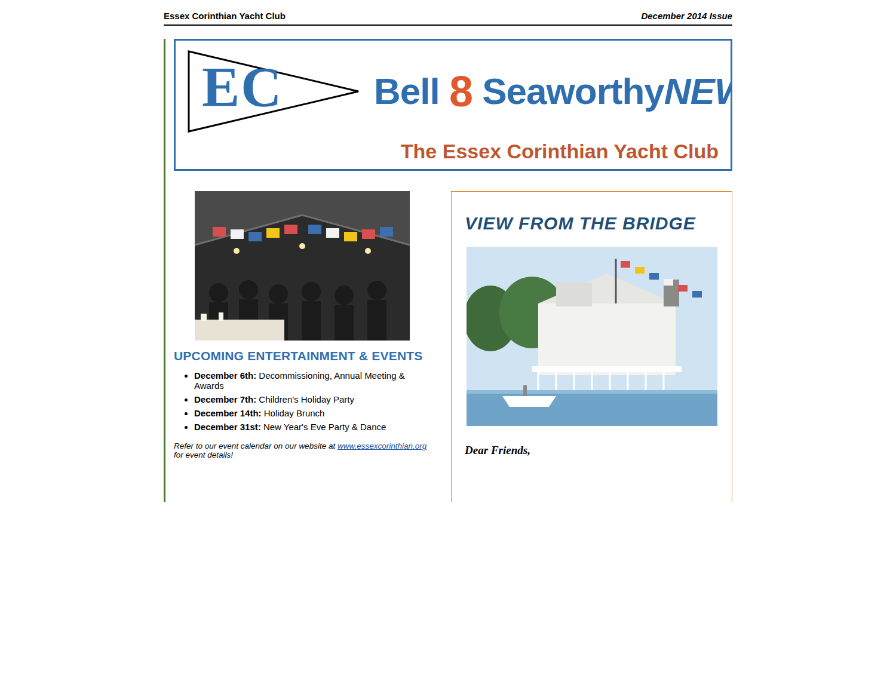Essex Corinthian Yacht Club December 2014 Issue
E C
Bell 8 Seaworthy NEWS
The Essex Corinthian Yacht Club
UPCOMING ENTERTAINMENT & EVENTS
December 6th: Decommissioning, Annual Meeting & Awards
December 7th: Children's Holiday Party
December 14th: Holiday Brunch
December 31st: New Year's Eve Party & Dance
Refer to our event calendar on our website at www.essexcorinthian.org for event details!
VIEW FROM THE BRIDGE
Dear Friends,